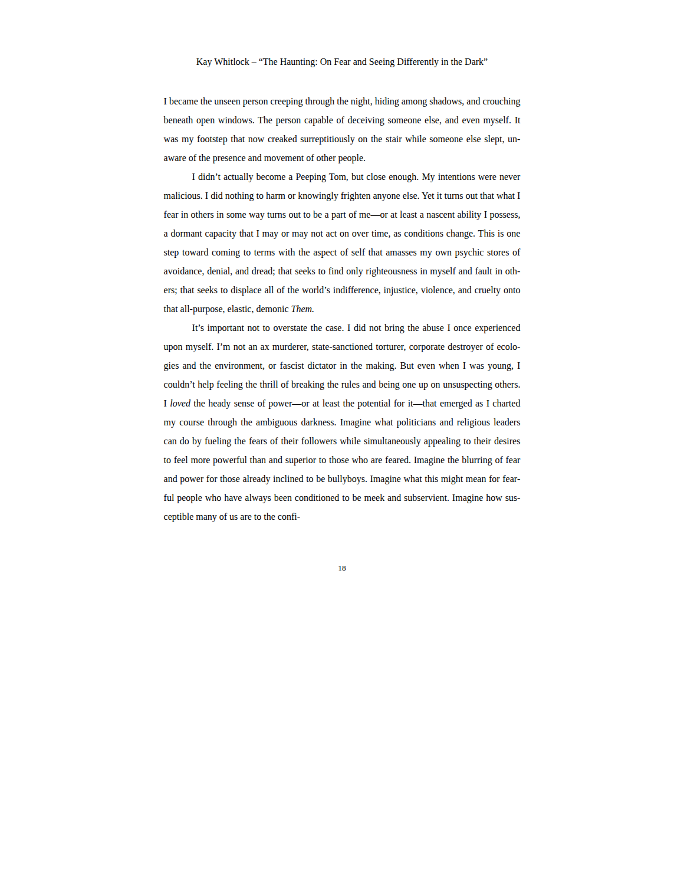Kay Whitlock – “The Haunting: On Fear and Seeing Differently in the Dark”
I became the unseen person creeping through the night, hiding among shadows, and crouching beneath open windows. The person capable of deceiving someone else, and even myself. It was my footstep that now creaked surreptitiously on the stair while someone else slept, unaware of the presence and movement of other people.
I didn’t actually become a Peeping Tom, but close enough. My intentions were never malicious. I did nothing to harm or knowingly frighten anyone else. Yet it turns out that what I fear in others in some way turns out to be a part of me—or at least a nascent ability I possess, a dormant capacity that I may or may not act on over time, as conditions change. This is one step toward coming to terms with the aspect of self that amasses my own psychic stores of avoidance, denial, and dread; that seeks to find only righteousness in myself and fault in others; that seeks to displace all of the world’s indifference, injustice, violence, and cruelty onto that all-purpose, elastic, demonic Them.
It’s important not to overstate the case. I did not bring the abuse I once experienced upon myself. I’m not an ax murderer, state-sanctioned torturer, corporate destroyer of ecologies and the environment, or fascist dictator in the making. But even when I was young, I couldn’t help feeling the thrill of breaking the rules and being one up on unsuspecting others. I loved the heady sense of power—or at least the potential for it—that emerged as I charted my course through the ambiguous darkness. Imagine what politicians and religious leaders can do by fueling the fears of their followers while simultaneously appealing to their desires to feel more powerful than and superior to those who are feared. Imagine the blurring of fear and power for those already inclined to be bullyboys. Imagine what this might mean for fearful people who have always been conditioned to be meek and subservient. Imagine how susceptible many of us are to the confi-
18